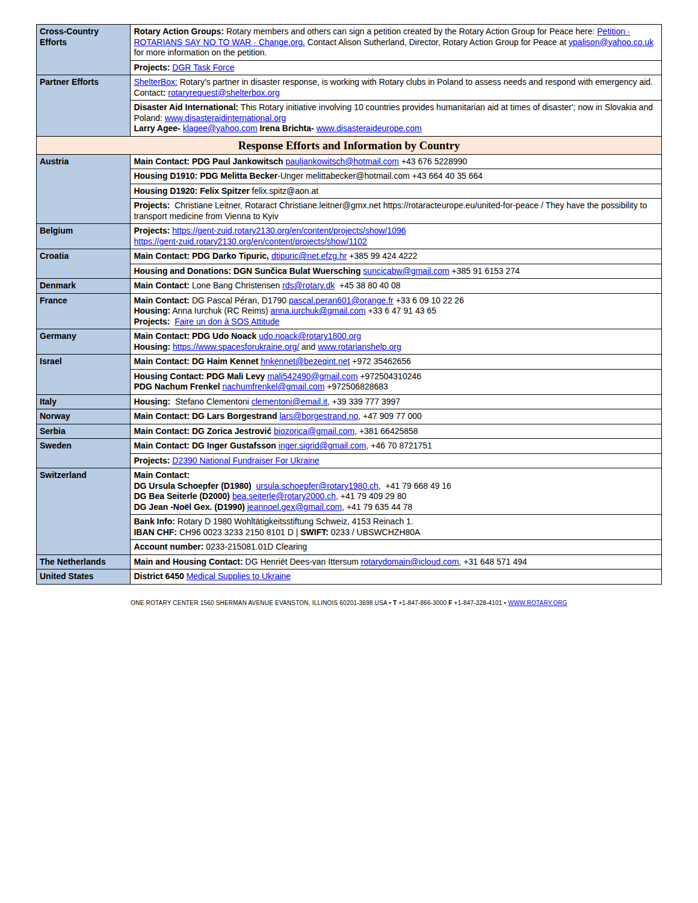| Cross-Country Efforts | Rotary Action Groups: Rotary members and others can sign a petition created by the Rotary Action Group for Peace here: Petition · ROTARIANS SAY NO TO WAR · Change.org. Contact Alison Sutherland, Director, Rotary Action Group for Peace at ypalison@yahoo.co.uk for more information on the petition. |
| Projects: DGR Task Force |
| Partner Efforts | ShelterBox: Rotary's partner in disaster response, is working with Rotary clubs in Poland to assess needs and respond with emergency aid. Contact : rotaryrequest@shelterbox.org |
| Disaster Aid International: This Rotary initiative involving 10 countries provides humanitarian aid at times of disaster'; now in Slovakia and Poland: www.disasteraidinternational.org Larry Agee- klagee@yahoo.com Irena Brichta- www.disasteraideurope.com |
| Response Efforts and Information by Country |
| Austria | Main Contact: PDG Paul Jankowitsch pauljankowitsch@hotmail.com +43 676 5228990 |
| Housing D1910: PDG Melitta Becker -Unger melittabecker@hotmail.com +43 664 40 35 664 |
| Housing D1920: Felix Spitzer felix.spitz@aon.at |
| Projects: Christiane Leitner, Rotaract Christiane.leitner@gmx.net https://rotaracteurope.eu/united-for-peace / They have the possibility to transport medicine from Vienna to Kyiv |
| Belgium | Projects: https://gent-zuid.rotary2130.org/en/content/projects/show/1096 https://gent-zuid.rotary2130.org/en/content/projects/show/1102 |
| Croatia | Main Contact: PDG Darko Tipuric, dtipuric@net.efzg.hr +385 99 424 4222 |
| Housing and Donations: DGN Sunčica Bulat Wuersching suncicabw@gmail.com +385 91 6153 274 |
| Denmark | Main Contact: Lone Bang Christensen rds@rotary.dk +45 38 80 40 08 |
| France | Main Contact: DG Pascal Péran, D1790 pascal.peran601@orange.fr +33 6 09 10 22 26 Housing: Anna Iurchuk (RC Reims) anna.iurchuk@gmail.com +33 6 47 91 43 65 Projects: Faire un don à SOS Attitude |
| Germany | Main Contact: PDG Udo Noack udo.noack@rotary1800.org Housing: https://www.spacesforukraine.org/ and www.rotarianshelp.org |
| Israel | Main Contact: DG Haim Kennet hnkennet@bezeqint.net +972 35462656 |
| Housing Contact: PDG Mali Levy mali542490@gmail.com +972504310246 PDG Nachum Frenkel nachumfrenkel@gmail.com +972506828683 |
| Italy | Housing: Stefano Clementoni clementoni@email.it , +39 339 777 3997 |
| Norway | Main Contact: DG Lars Borgestrand lars@borgestrand.no , +47 909 77 000 |
| Serbia | Main Contact: DG Zorica Jestrović biozorica@gmail.com , +381 66425858 |
| Sweden | Main Contact: DG Inger Gustafsson inger.sigrid@gmail.com , +46 70 8721751 |
| Projects: D2390 National Fundraiser For Ukraine |
| Switzerland | Main Contact: DG Ursula Schoepfer (D1980) ursula.schoepfer@rotary1980.ch , +41 79 668 49 16 DG Bea Seiterle (D2000) bea.seiterle@rotary2000.ch , +41 79 409 29 80 DG Jean -Noël Gex. (D1990) jeannoel.gex@gmail.com , +41 79 635 44 78 |
| Bank Info: Rotary D 1980 Wohltätigkeitsstiftung Schweiz, 4153 Reinach 1. IBAN CHF: CH96 0023 3233 2150 8101 D / SWIFT: 0233 / UBSWCHZH80A |
| Account number: 0233-215081.01D Clearing |
| The Netherlands | Main and Housing Contact: DG Henriët Dees-van Ittersum rotarydomain@icloud.com , +31 648 571 494 |
| United States | District 6450 Medical Supplies to Ukraine |
ONE ROTARY CENTER 1560 SHERMAN AVENUE EVANSTON, ILLINOIS 60201-3698 USA • T +1-847-866-3000 F +1-847-328-4101 • WWW.ROTARY.ORG